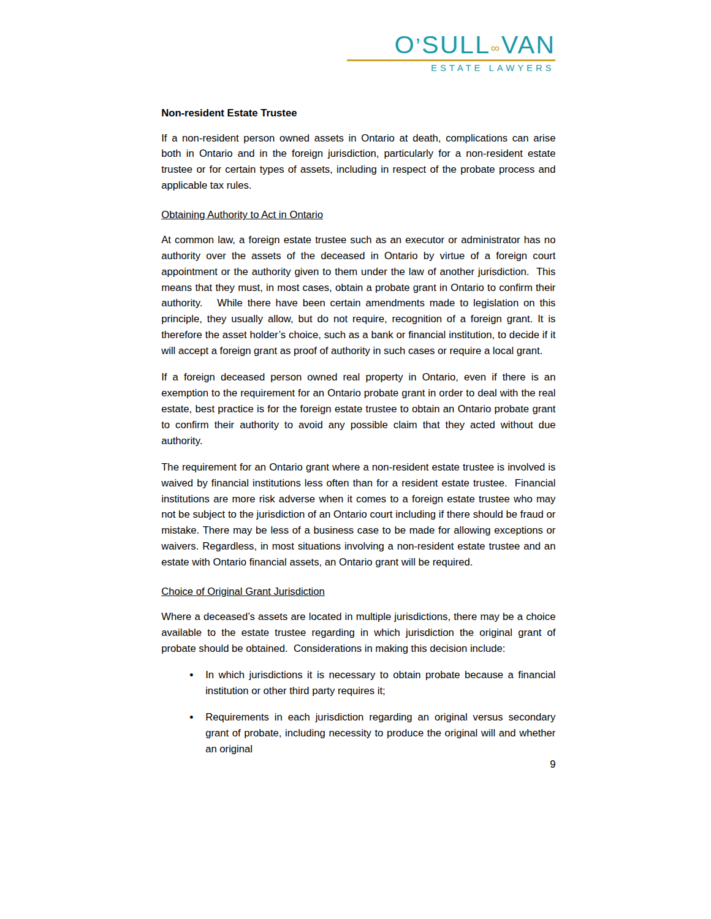O’SULL∞VAN
ESTATE LAWYERS
Non-resident Estate Trustee
If a non-resident person owned assets in Ontario at death, complications can arise both in Ontario and in the foreign jurisdiction, particularly for a non-resident estate trustee or for certain types of assets, including in respect of the probate process and applicable tax rules.
Obtaining Authority to Act in Ontario
At common law, a foreign estate trustee such as an executor or administrator has no authority over the assets of the deceased in Ontario by virtue of a foreign court appointment or the authority given to them under the law of another jurisdiction. This means that they must, in most cases, obtain a probate grant in Ontario to confirm their authority. While there have been certain amendments made to legislation on this principle, they usually allow, but do not require, recognition of a foreign grant. It is therefore the asset holder’s choice, such as a bank or financial institution, to decide if it will accept a foreign grant as proof of authority in such cases or require a local grant.
If a foreign deceased person owned real property in Ontario, even if there is an exemption to the requirement for an Ontario probate grant in order to deal with the real estate, best practice is for the foreign estate trustee to obtain an Ontario probate grant to confirm their authority to avoid any possible claim that they acted without due authority.
The requirement for an Ontario grant where a non-resident estate trustee is involved is waived by financial institutions less often than for a resident estate trustee. Financial institutions are more risk adverse when it comes to a foreign estate trustee who may not be subject to the jurisdiction of an Ontario court including if there should be fraud or mistake. There may be less of a business case to be made for allowing exceptions or waivers. Regardless, in most situations involving a non-resident estate trustee and an estate with Ontario financial assets, an Ontario grant will be required.
Choice of Original Grant Jurisdiction
Where a deceased’s assets are located in multiple jurisdictions, there may be a choice available to the estate trustee regarding in which jurisdiction the original grant of probate should be obtained. Considerations in making this decision include:
In which jurisdictions it is necessary to obtain probate because a financial institution or other third party requires it;
Requirements in each jurisdiction regarding an original versus secondary grant of probate, including necessity to produce the original will and whether an original
9